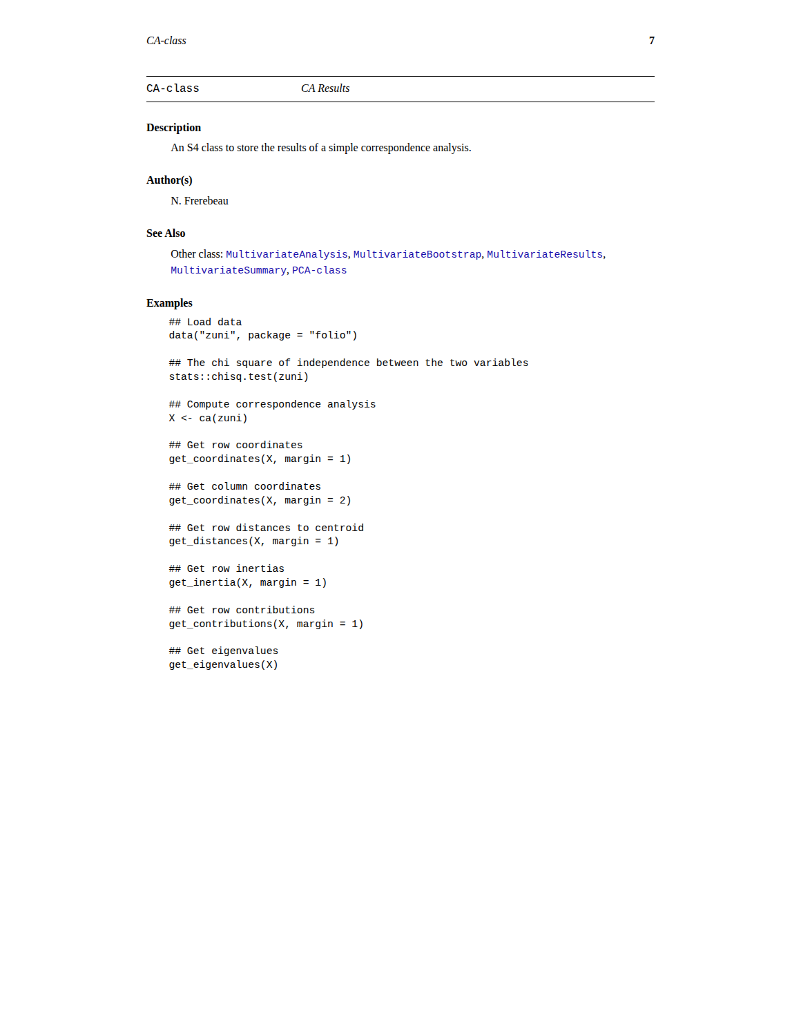CA-class 7
CA-class CA Results
Description
An S4 class to store the results of a simple correspondence analysis.
Author(s)
N. Frerebeau
See Also
Other class: MultivariateAnalysis, MultivariateBootstrap, MultivariateResults, MultivariateSummary, PCA-class
Examples
## Load data
data("zuni", package = "folio")

## The chi square of independence between the two variables
stats::chisq.test(zuni)

## Compute correspondence analysis
X <- ca(zuni)

## Get row coordinates
get_coordinates(X, margin = 1)

## Get column coordinates
get_coordinates(X, margin = 2)

## Get row distances to centroid
get_distances(X, margin = 1)

## Get row inertias
get_inertia(X, margin = 1)

## Get row contributions
get_contributions(X, margin = 1)

## Get eigenvalues
get_eigenvalues(X)